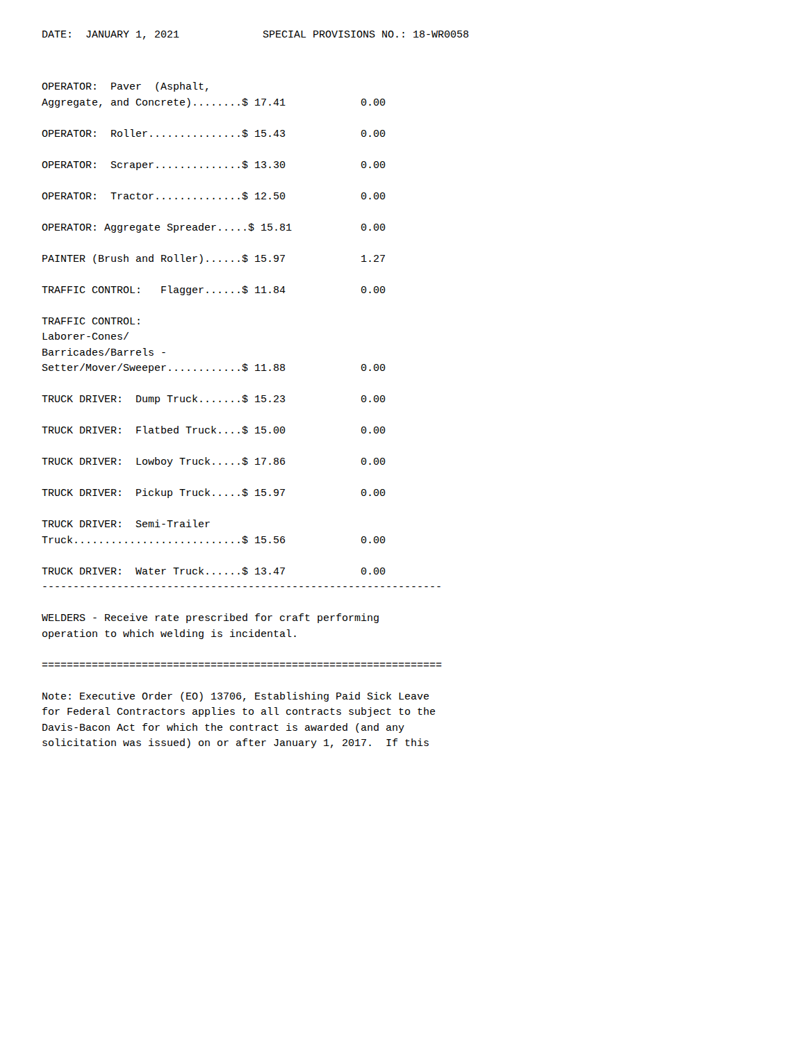DATE: JANUARY 1, 2021 SPECIAL PROVISIONS NO.: 18-WR0058
OPERATOR:  Paver  (Asphalt,
Aggregate, and Concrete)........$ 17.41            0.00

OPERATOR:  Roller...............$ 15.43            0.00

OPERATOR:  Scraper..............$ 13.30            0.00

OPERATOR:  Tractor..............$ 12.50            0.00

OPERATOR: Aggregate Spreader.....$ 15.81           0.00

PAINTER (Brush and Roller)......$ 15.97            1.27

TRAFFIC CONTROL:   Flagger......$ 11.84            0.00

TRAFFIC CONTROL:
Laborer-Cones/
Barricades/Barrels -
Setter/Mover/Sweeper............$ 11.88            0.00

TRUCK DRIVER:  Dump Truck.......$ 15.23            0.00

TRUCK DRIVER:  Flatbed Truck....$ 15.00            0.00

TRUCK DRIVER:  Lowboy Truck.....$ 17.86            0.00

TRUCK DRIVER:  Pickup Truck.....$ 15.97            0.00

TRUCK DRIVER:  Semi-Trailer
Truck...........................$ 15.56            0.00

TRUCK DRIVER:  Water Truck......$ 13.47            0.00
----------------------------------------------------------------

WELDERS - Receive rate prescribed for craft performing
operation to which welding is incidental.

================================================================

Note: Executive Order (EO) 13706, Establishing Paid Sick Leave
for Federal Contractors applies to all contracts subject to the
Davis-Bacon Act for which the contract is awarded (and any
solicitation was issued) on or after January 1, 2017.  If this